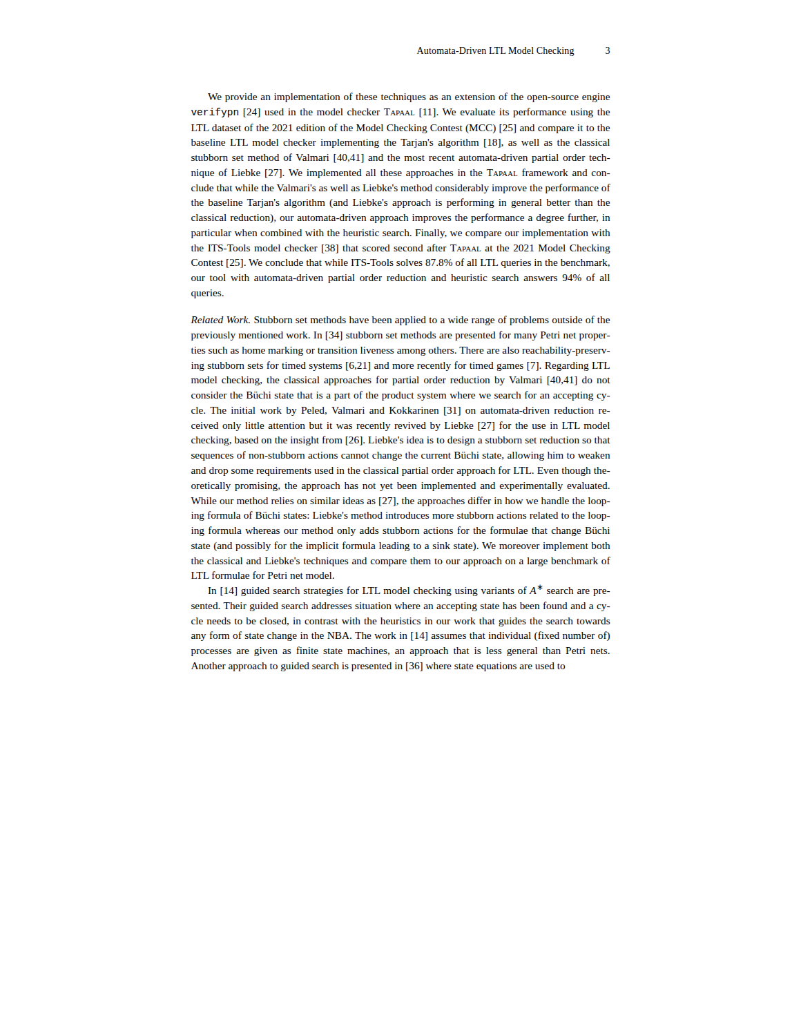Automata-Driven LTL Model Checking 3
We provide an implementation of these techniques as an extension of the open-source engine verifypn [24] used in the model checker Tapaal [11]. We evaluate its performance using the LTL dataset of the 2021 edition of the Model Checking Contest (MCC) [25] and compare it to the baseline LTL model checker implementing the Tarjan's algorithm [18], as well as the classical stubborn set method of Valmari [40,41] and the most recent automata-driven partial order technique of Liebke [27]. We implemented all these approaches in the Tapaal framework and conclude that while the Valmari's as well as Liebke's method considerably improve the performance of the baseline Tarjan's algorithm (and Liebke's approach is performing in general better than the classical reduction), our automata-driven approach improves the performance a degree further, in particular when combined with the heuristic search. Finally, we compare our implementation with the ITS-Tools model checker [38] that scored second after Tapaal at the 2021 Model Checking Contest [25]. We conclude that while ITS-Tools solves 87.8% of all LTL queries in the benchmark, our tool with automata-driven partial order reduction and heuristic search answers 94% of all queries.
Related Work. Stubborn set methods have been applied to a wide range of problems outside of the previously mentioned work. In [34] stubborn set methods are presented for many Petri net properties such as home marking or transition liveness among others. There are also reachability-preserving stubborn sets for timed systems [6,21] and more recently for timed games [7]. Regarding LTL model checking, the classical approaches for partial order reduction by Valmari [40,41] do not consider the Büchi state that is a part of the product system where we search for an accepting cycle. The initial work by Peled, Valmari and Kokkarinen [31] on automata-driven reduction received only little attention but it was recently revived by Liebke [27] for the use in LTL model checking, based on the insight from [26]. Liebke's idea is to design a stubborn set reduction so that sequences of non-stubborn actions cannot change the current Büchi state, allowing him to weaken and drop some requirements used in the classical partial order approach for LTL. Even though theoretically promising, the approach has not yet been implemented and experimentally evaluated. While our method relies on similar ideas as [27], the approaches differ in how we handle the looping formula of Büchi states: Liebke's method introduces more stubborn actions related to the looping formula whereas our method only adds stubborn actions for the formulae that change Büchi state (and possibly for the implicit formula leading to a sink state). We moreover implement both the classical and Liebke's techniques and compare them to our approach on a large benchmark of LTL formulae for Petri net model.
In [14] guided search strategies for LTL model checking using variants of A∗ search are presented. Their guided search addresses situation where an accepting state has been found and a cycle needs to be closed, in contrast with the heuristics in our work that guides the search towards any form of state change in the NBA. The work in [14] assumes that individual (fixed number of) processes are given as finite state machines, an approach that is less general than Petri nets. Another approach to guided search is presented in [36] where state equations are used to